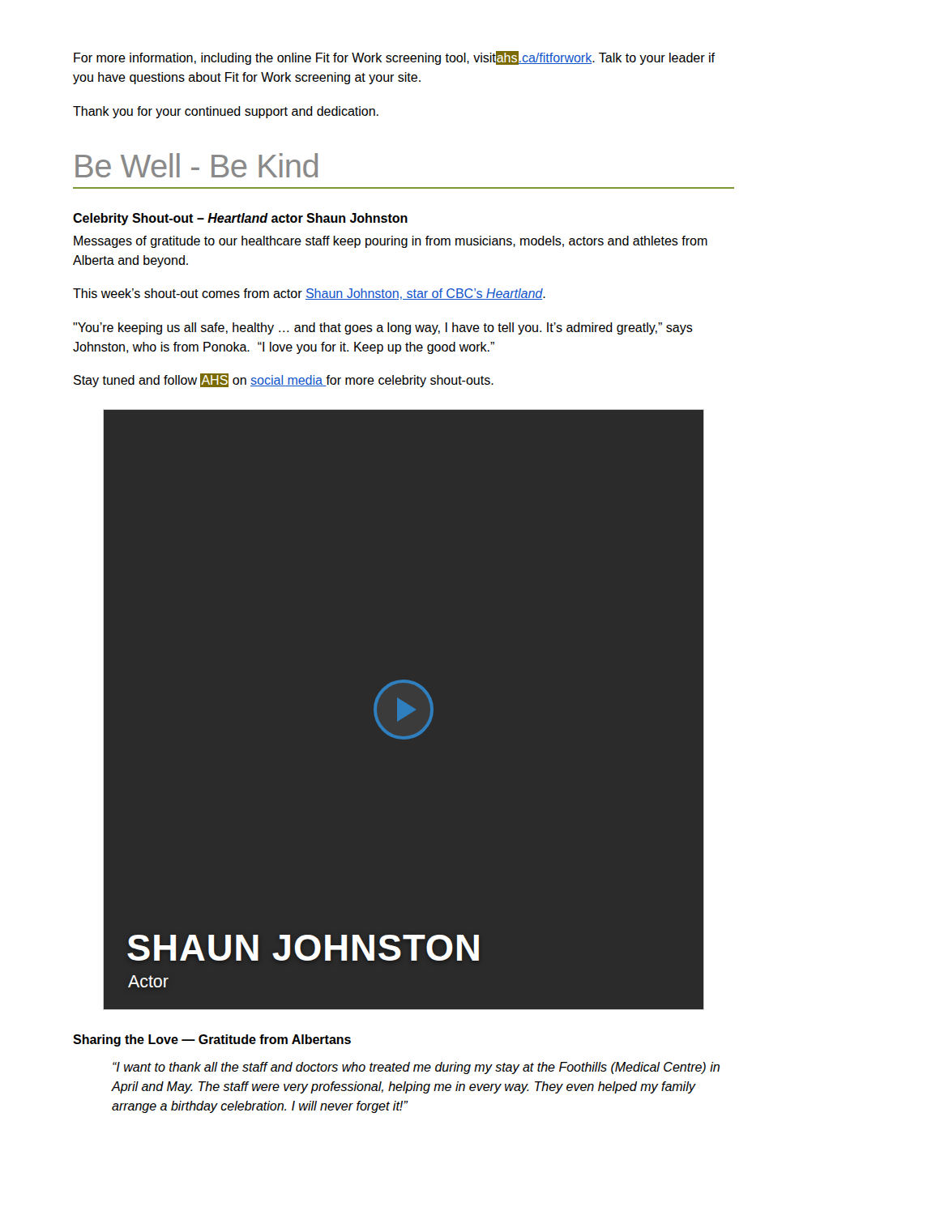For more information, including the online Fit for Work screening tool, visitahs.ca/fitforwork. Talk to your leader if you have questions about Fit for Work screening at your site.
Thank you for your continued support and dedication.
Be Well - Be Kind
Celebrity Shout-out – Heartland actor Shaun Johnston
Messages of gratitude to our healthcare staff keep pouring in from musicians, models, actors and athletes from Alberta and beyond.
This week’s shout-out comes from actor Shaun Johnston, star of CBC’s Heartland.
"You’re keeping us all safe, healthy … and that goes a long way, I have to tell you. It’s admired greatly,” says Johnston, who is from Ponoka. “I love you for it. Keep up the good work.”
Stay tuned and follow AHS on social media for more celebrity shout-outs.
SHAUN JOHNSTON Actor
Sharing the Love — Gratitude from Albertans
“I want to thank all the staff and doctors who treated me during my stay at the Foothills (Medical Centre) in April and May. The staff were very professional, helping me in every way. They even helped my family arrange a birthday celebration. I will never forget it!”